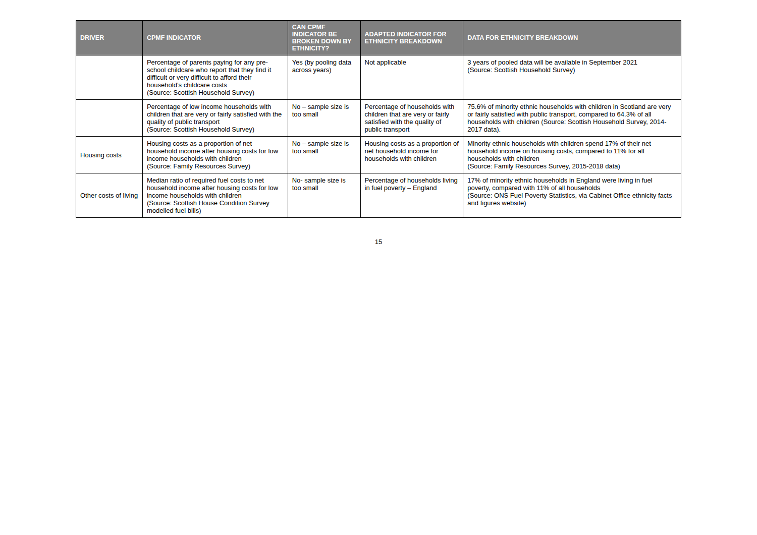| DRIVER | CPMF INDICATOR | CAN CPMF INDICATOR BE BROKEN DOWN BY ETHNICITY? | ADAPTED INDICATOR FOR ETHNICITY BREAKDOWN | DATA FOR ETHNICITY BREAKDOWN |
| --- | --- | --- | --- | --- |
| | Percentage of parents paying for any pre-school childcare who report that they find it difficult or very difficult to afford their household’s childcare costs (Source: Scottish Household Survey) | Yes (by pooling data across years) | Not applicable | 3 years of pooled data will be available in September 2021 (Source: Scottish Household Survey) |
| | Percentage of low income households with children that are very or fairly satisfied with the quality of public transport (Source: Scottish Household Survey) | No – sample size is too small | Percentage of households with children that are very or fairly satisfied with the quality of public transport | 75.6% of minority ethnic households with children in Scotland are very or fairly satisfied with public transport, compared to 64.3% of all households with children (Source: Scottish Household Survey, 2014-2017 data). |
| Housing costs | Housing costs as a proportion of net household income after housing costs for low income households with children (Source: Family Resources Survey) | No – sample size is too small | Housing costs as a proportion of net household income for households with children | Minority ethnic households with children spend 17% of their net household income on housing costs, compared to 11% for all households with children (Source: Family Resources Survey, 2015-2018 data) |
| Other costs of living | Median ratio of required fuel costs to net household income after housing costs for low income households with children (Source: Scottish House Condition Survey modelled fuel bills) | No- sample size is too small | Percentage of households living in fuel poverty – England | 17% of minority ethnic households in England were living in fuel poverty, compared with 11% of all households (Source: ONS Fuel Poverty Statistics, via Cabinet Office ethnicity facts and figures website) |
15